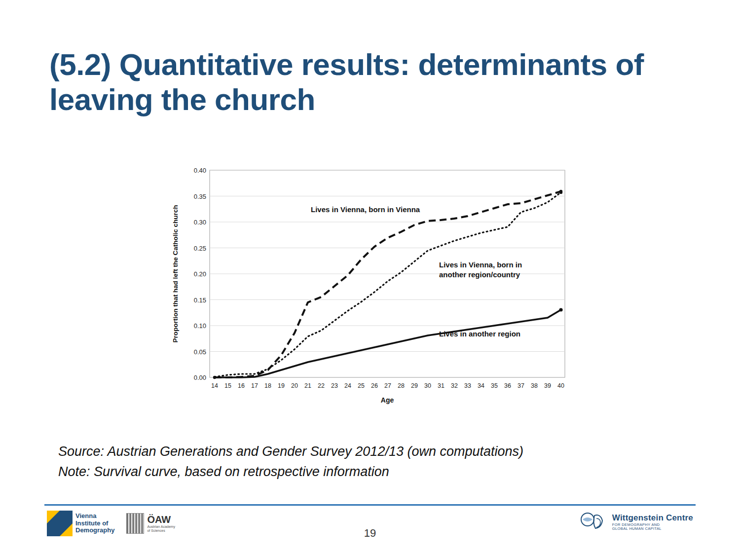(5.2) Quantitative results: determinants of leaving the church
0.40 0.35 0.30 0.25 0.20 0.15 0.10 0.05 0.00 Proportion that had left the Catholic church 14 15 16 17 18 19 20 21 22 23 24 25 26 27 28 29 30 31 32 33 34 35 36 37 38 39 40 Age Lives in Vienna, born in Vienna Lives in Vienna, born in another region/country Lives in another region
Source: Austrian Generations and Gender Survey 2012/13 (own computations)
Note: Survival curve, based on retrospective information
Vienna Institute of Demography
ÖAW Austrian Academy
of Sciences
19
Wittgenstein Centre FOR DEMOGRAPHY AND GLOBAL HUMAN CAPITAL